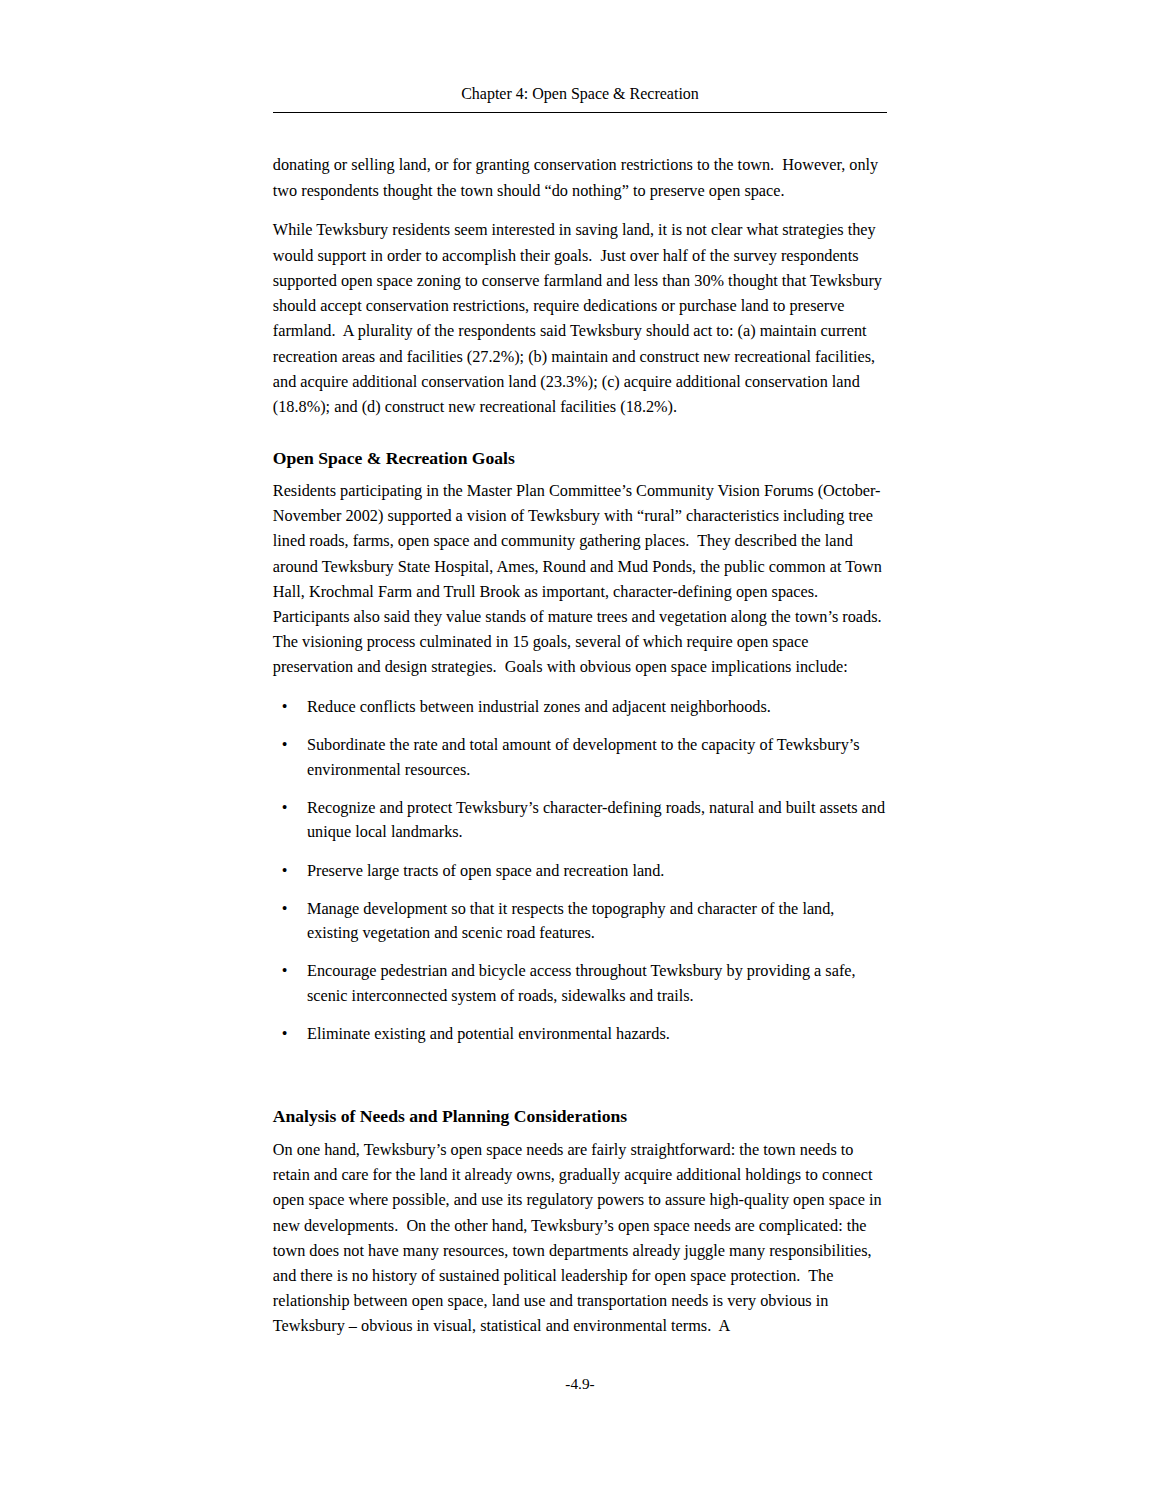Chapter 4: Open Space & Recreation
donating or selling land, or for granting conservation restrictions to the town. However, only two respondents thought the town should “do nothing” to preserve open space.
While Tewksbury residents seem interested in saving land, it is not clear what strategies they would support in order to accomplish their goals. Just over half of the survey respondents supported open space zoning to conserve farmland and less than 30% thought that Tewksbury should accept conservation restrictions, require dedications or purchase land to preserve farmland. A plurality of the respondents said Tewksbury should act to: (a) maintain current recreation areas and facilities (27.2%); (b) maintain and construct new recreational facilities, and acquire additional conservation land (23.3%); (c) acquire additional conservation land (18.8%); and (d) construct new recreational facilities (18.2%).
Open Space & Recreation Goals
Residents participating in the Master Plan Committee’s Community Vision Forums (October-November 2002) supported a vision of Tewksbury with “rural” characteristics including tree lined roads, farms, open space and community gathering places. They described the land around Tewksbury State Hospital, Ames, Round and Mud Ponds, the public common at Town Hall, Krochmal Farm and Trull Brook as important, character-defining open spaces. Participants also said they value stands of mature trees and vegetation along the town’s roads. The visioning process culminated in 15 goals, several of which require open space preservation and design strategies. Goals with obvious open space implications include:
Reduce conflicts between industrial zones and adjacent neighborhoods.
Subordinate the rate and total amount of development to the capacity of Tewksbury’s environmental resources.
Recognize and protect Tewksbury’s character-defining roads, natural and built assets and unique local landmarks.
Preserve large tracts of open space and recreation land.
Manage development so that it respects the topography and character of the land, existing vegetation and scenic road features.
Encourage pedestrian and bicycle access throughout Tewksbury by providing a safe, scenic interconnected system of roads, sidewalks and trails.
Eliminate existing and potential environmental hazards.
Analysis of Needs and Planning Considerations
On one hand, Tewksbury’s open space needs are fairly straightforward: the town needs to retain and care for the land it already owns, gradually acquire additional holdings to connect open space where possible, and use its regulatory powers to assure high-quality open space in new developments. On the other hand, Tewksbury’s open space needs are complicated: the town does not have many resources, town departments already juggle many responsibilities, and there is no history of sustained political leadership for open space protection. The relationship between open space, land use and transportation needs is very obvious in Tewksbury – obvious in visual, statistical and environmental terms. A
-4.9-